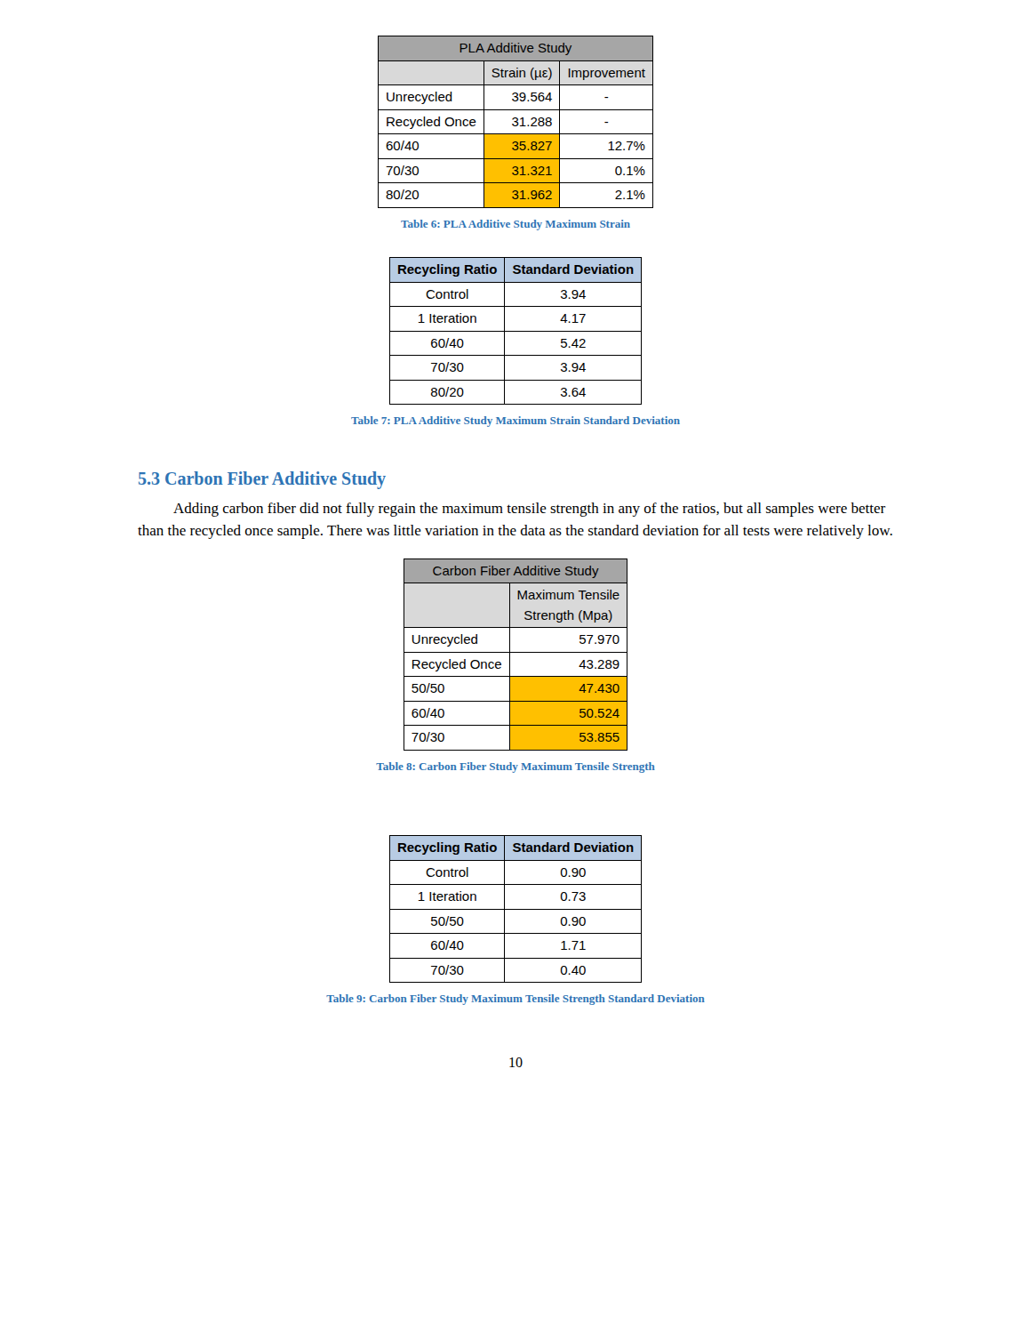| PLA Additive Study |
| | Strain (µε) | Improvement |
| Unrecycled | 39.564 | - |
| Recycled Once | 31.288 | - |
| 60/40 | 35.827 | 12.7% |
| 70/30 | 31.321 | 0.1% |
| 80/20 | 31.962 | 2.1% |
Table 6: PLA Additive Study Maximum Strain
| Recycling Ratio | Standard Deviation |
| Control | 3.94 |
| 1 Iteration | 4.17 |
| 60/40 | 5.42 |
| 70/30 | 3.94 |
| 80/20 | 3.64 |
Table 7: PLA Additive Study Maximum Strain Standard Deviation
5.3 Carbon Fiber Additive Study
Adding carbon fiber did not fully regain the maximum tensile strength in any of the ratios, but all samples were better than the recycled once sample. There was little variation in the data as the standard deviation for all tests were relatively low.
| Carbon Fiber Additive Study |
| | Maximum Tensile Strength (Mpa) |
| Unrecycled | 57.970 |
| Recycled Once | 43.289 |
| 50/50 | 47.430 |
| 60/40 | 50.524 |
| 70/30 | 53.855 |
Table 8: Carbon Fiber Study Maximum Tensile Strength
| Recycling Ratio | Standard Deviation |
| Control | 0.90 |
| 1 Iteration | 0.73 |
| 50/50 | 0.90 |
| 60/40 | 1.71 |
| 70/30 | 0.40 |
Table 9: Carbon Fiber Study Maximum Tensile Strength Standard Deviation
10